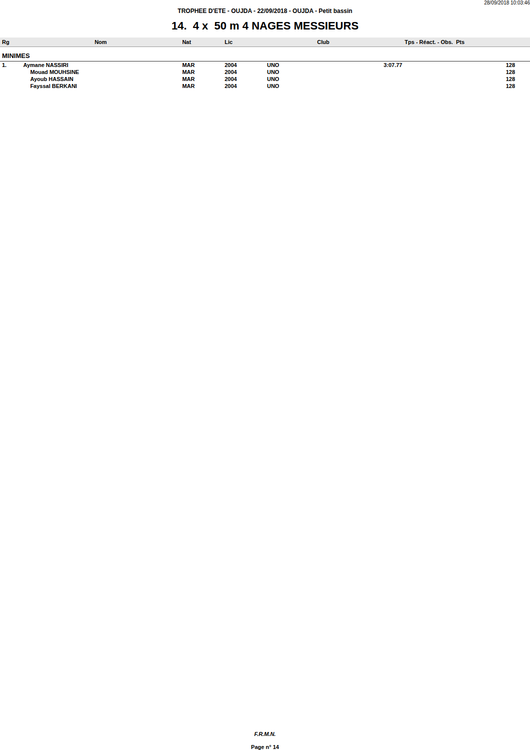28/09/2018 10:03:46
TROPHEE D'ETE - OUJDA - 22/09/2018 - OUJDA - Petit bassin
14. 4 x 50 m 4 NAGES MESSIEURS
| Rg | Nom | Nat | Lic | Club | Tps - Réact. - Obs. Pts | |
| --- | --- | --- | --- | --- | --- | --- |
| MINIMES | |
| 1. | Aymane NASSIRI | MAR | 2004 | UNO | 3:07.77 | 128 |
| | Mouad MOUHSINE | MAR | 2004 | UNO | | 128 |
| | Ayoub HASSAIN | MAR | 2004 | UNO | | 128 |
| | Fayssal BERKANI | MAR | 2004 | UNO | | 128 |
F.R.M.N.
Page n° 14